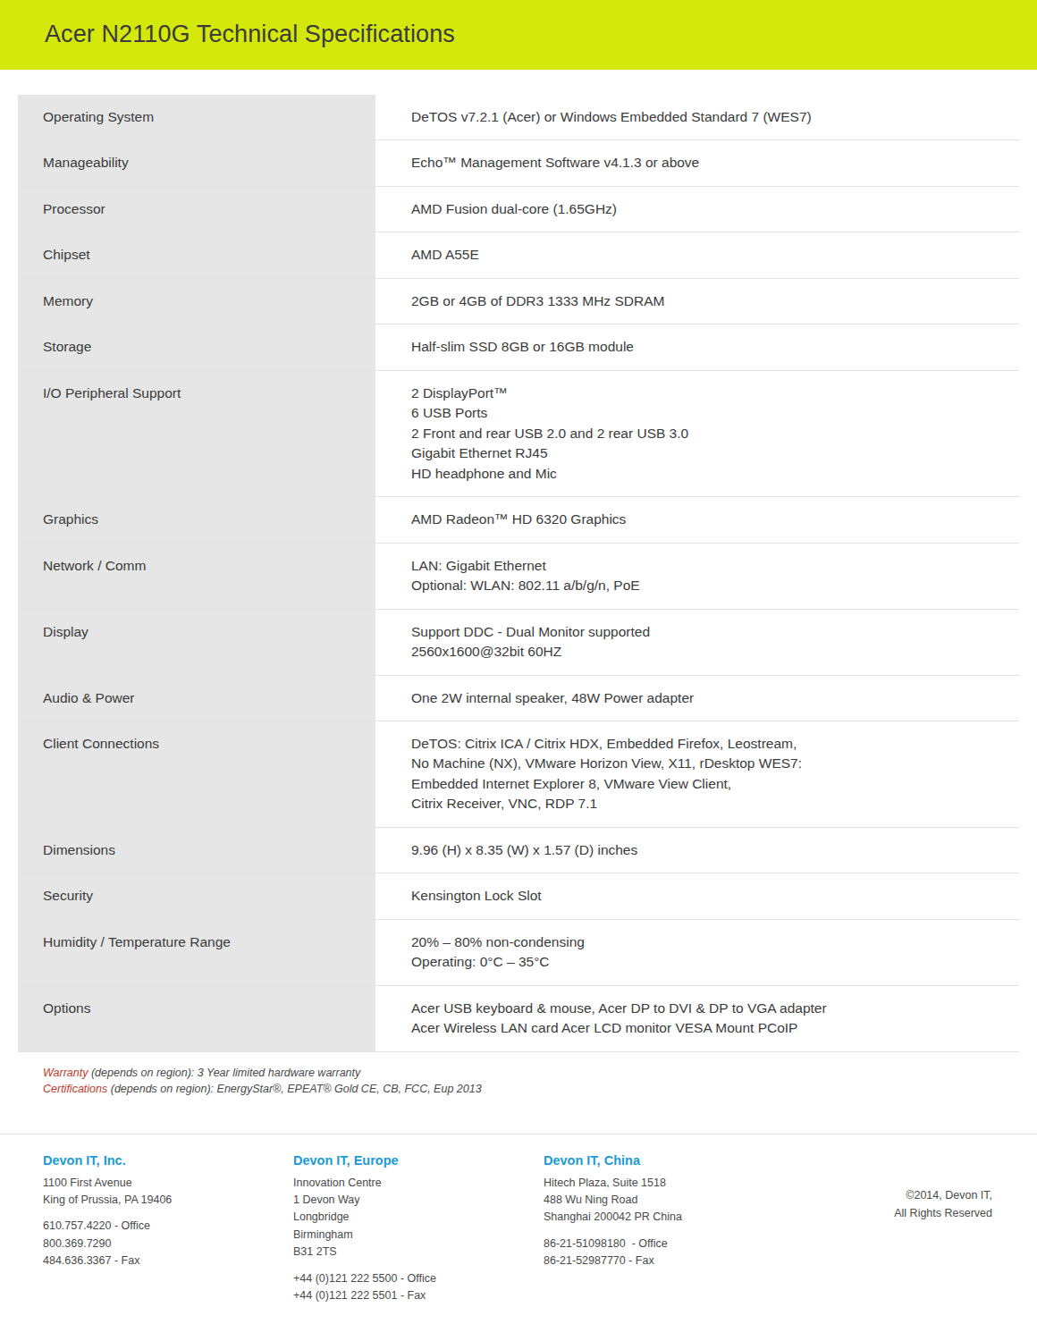Acer N2110G Technical Specifications
| Operating System | DeTOS v7.2.1 (Acer) or Windows Embedded Standard 7 (WES7) |
| Manageability | Echo™ Management Software v4.1.3 or above |
| Processor | AMD Fusion dual-core (1.65GHz) |
| Chipset | AMD A55E |
| Memory | 2GB or 4GB of DDR3 1333 MHz SDRAM |
| Storage | Half-slim SSD 8GB or 16GB module |
| I/O Peripheral Support | 2 DisplayPort™ 6 USB Ports 2 Front and rear USB 2.0 and 2 rear USB 3.0 Gigabit Ethernet RJ45 HD headphone and Mic |
| Graphics | AMD Radeon™ HD 6320 Graphics |
| Network / Comm | LAN: Gigabit Ethernet Optional: WLAN: 802.11 a/b/g/n, PoE |
| Display | Support DDC - Dual Monitor supported 2560x1600@32bit 60HZ |
| Audio & Power | One 2W internal speaker, 48W Power adapter |
| Client Connections | DeTOS: Citrix ICA / Citrix HDX, Embedded Firefox, Leostream, No Machine (NX), VMware Horizon View, X11, rDesktop WES7: Embedded Internet Explorer 8, VMware View Client, Citrix Receiver, VNC, RDP 7.1 |
| Dimensions | 9.96 (H) x 8.35 (W) x 1.57 (D) inches |
| Security | Kensington Lock Slot |
| Humidity / Temperature Range | 20% – 80% non-condensing Operating: 0°C – 35°C |
| Options | Acer USB keyboard & mouse, Acer DP to DVI & DP to VGA adapter Acer Wireless LAN card Acer LCD monitor VESA Mount PCoIP |
Warranty (depends on region): 3 Year limited hardware warranty
Certifications (depends on region): EnergyStar®, EPEAT® Gold CE, CB, FCC, Eup 2013
Devon IT, Inc.
1100 First Avenue
King of Prussia, PA 19406
610.757.4220 - Office
800.369.7290
484.636.3367 - Fax
Devon IT, Europe
Innovation Centre
1 Devon Way
Longbridge
Birmingham
B31 2TS
+44 (0)121 222 5500 - Office
+44 (0)121 222 5501 - Fax
Devon IT, China
Hitech Plaza, Suite 1518
488 Wu Ning Road
Shanghai 200042 PR China
86-21-51098180 - Office
86-21-52987770 - Fax
©2014, Devon IT,
All Rights Reserved